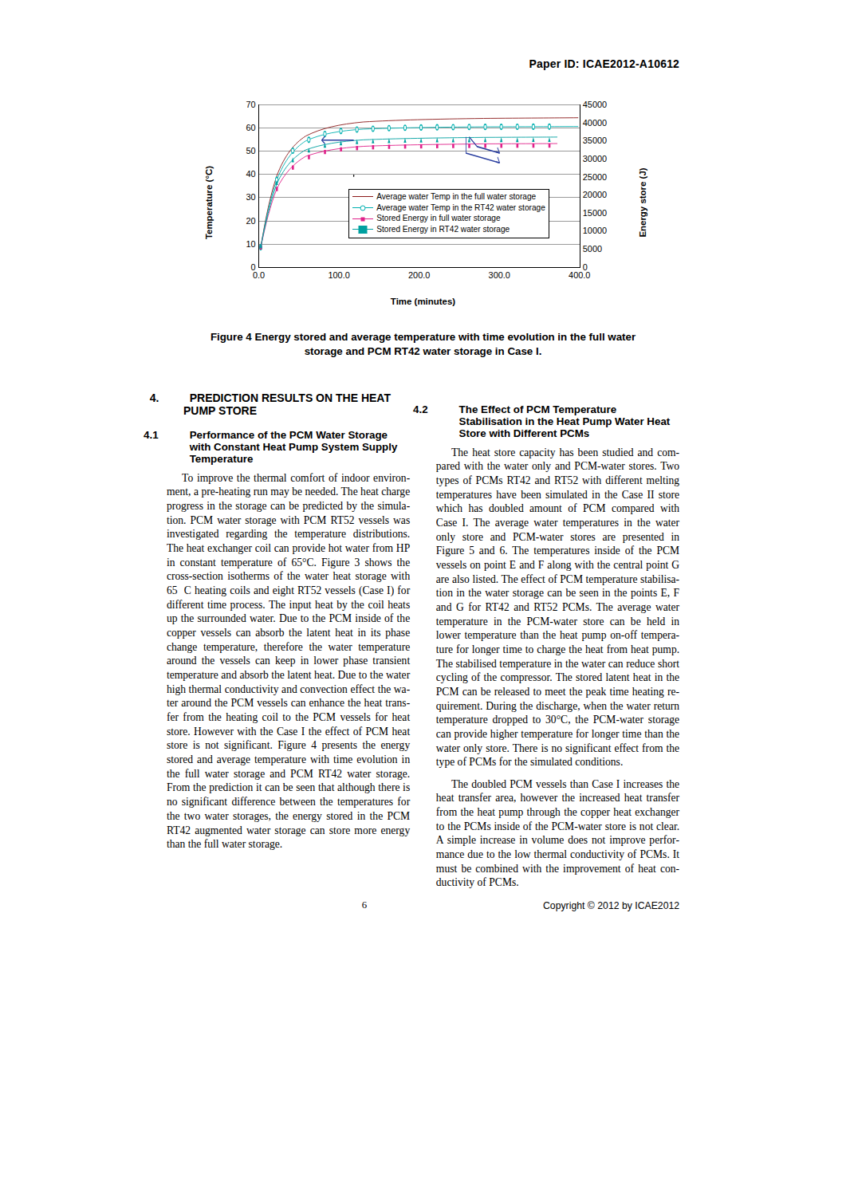Paper ID: ICAE2012-A10612
Temperature (°C)
Energy store (J)
70 60 50 40 30 20 10 0 45000 40000 35000 30000 25000 20000 15000 10000 5000 0 0.0 100.0 200.0 300.0 400.0
Average water Temp in the full water storage
Average water Temp in the RT42 water storage
Stored Energy in full water storage
Stored Energy in RT42 water storage
Time (minutes)
Figure 4 Energy stored and average temperature with time evolution in the full water storage and PCM RT42 water storage in Case I.
4. PREDICTION RESULTS ON THE HEAT PUMP STORE
4.1 Performance of the PCM Water Storage with Constant Heat Pump System Supply Temperature
To improve the thermal comfort of indoor environment, a pre-heating run may be needed. The heat charge progress in the storage can be predicted by the simulation. PCM water storage with PCM RT52 vessels was investigated regarding the temperature distributions. The heat exchanger coil can provide hot water from HP in constant temperature of 65°C. Figure 3 shows the cross-section isotherms of the water heat storage with 65 C heating coils and eight RT52 vessels (Case I) for different time process. The input heat by the coil heats up the surrounded water. Due to the PCM inside of the copper vessels can absorb the latent heat in its phase change temperature, therefore the water temperature around the vessels can keep in lower phase transient temperature and absorb the latent heat. Due to the water high thermal conductivity and convection effect the water around the PCM vessels can enhance the heat transfer from the heating coil to the PCM vessels for heat store. However with the Case I the effect of PCM heat store is not significant. Figure 4 presents the energy stored and average temperature with time evolution in the full water storage and PCM RT42 water storage. From the prediction it can be seen that although there is no significant difference between the temperatures for the two water storages, the energy stored in the PCM RT42 augmented water storage can store more energy than the full water storage.
4.2 The Effect of PCM Temperature Stabilisation in the Heat Pump Water Heat Store with Different PCMs
The heat store capacity has been studied and compared with the water only and PCM-water stores. Two types of PCMs RT42 and RT52 with different melting temperatures have been simulated in the Case II store which has doubled amount of PCM compared with Case I. The average water temperatures in the water only store and PCM-water stores are presented in Figure 5 and 6. The temperatures inside of the PCM vessels on point E and F along with the central point G are also listed. The effect of PCM temperature stabilisation in the water storage can be seen in the points E, F and G for RT42 and RT52 PCMs. The average water temperature in the PCM-water store can be held in lower temperature than the heat pump on-off temperature for longer time to charge the heat from heat pump. The stabilised temperature in the water can reduce short cycling of the compressor. The stored latent heat in the PCM can be released to meet the peak time heating requirement. During the discharge, when the water return temperature dropped to 30°C, the PCM-water storage can provide higher temperature for longer time than the water only store. There is no significant effect from the type of PCMs for the simulated conditions.
The doubled PCM vessels than Case I increases the heat transfer area, however the increased heat transfer from the heat pump through the copper heat exchanger to the PCMs inside of the PCM-water store is not clear. A simple increase in volume does not improve performance due to the low thermal conductivity of PCMs. It must be combined with the improvement of heat conductivity of PCMs.
6 Copyright © 2012 by ICAE2012